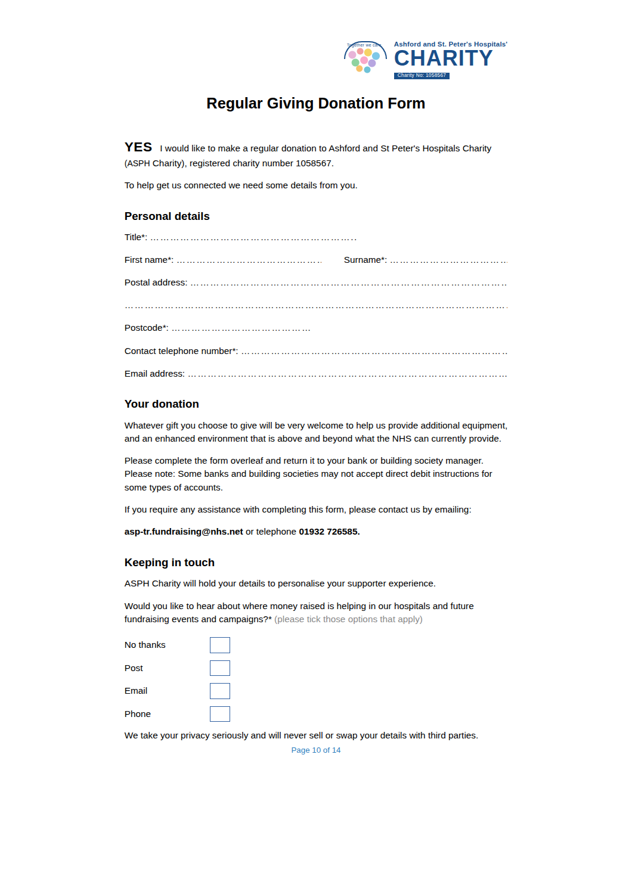Together we care
Ashford and St. Peter's Hospitals'
CHARITY
Charity No: 1058567
Regular Giving Donation Form
YES I would like to make a regular donation to Ashford and St Peter's Hospitals Charity (ASPH Charity), registered charity number 1058567.
To help get us connected we need some details from you.
Personal details
Title*: ……………………………………………………..
First name*: ………………………………………………
Surname*: ……………………………………..
Postal address: …………………………………………………………………………………………………
…………………………………………………………………………………………………………………………..
Postcode*: ……………………………………
Contact telephone number*: …………………………………………………………………………………
Email address: …………………………………………………………………………………………….......
Your donation
Whatever gift you choose to give will be very welcome to help us provide additional equipment, and an enhanced environment that is above and beyond what the NHS can currently provide.
Please complete the form overleaf and return it to your bank or building society manager. Please note: Some banks and building societies may not accept direct debit instructions for some types of accounts.
If you require any assistance with completing this form, please contact us by emailing:
asp-tr.fundraising@nhs.net or telephone 01932 726585.
Keeping in touch
ASPH Charity will hold your details to personalise your supporter experience.
Would you like to hear about where money raised is helping in our hospitals and future fundraising events and campaigns?* (please tick those options that apply)
No thanks
Post
Email
Phone
We take your privacy seriously and will never sell or swap your details with third parties.
Page 10 of 14